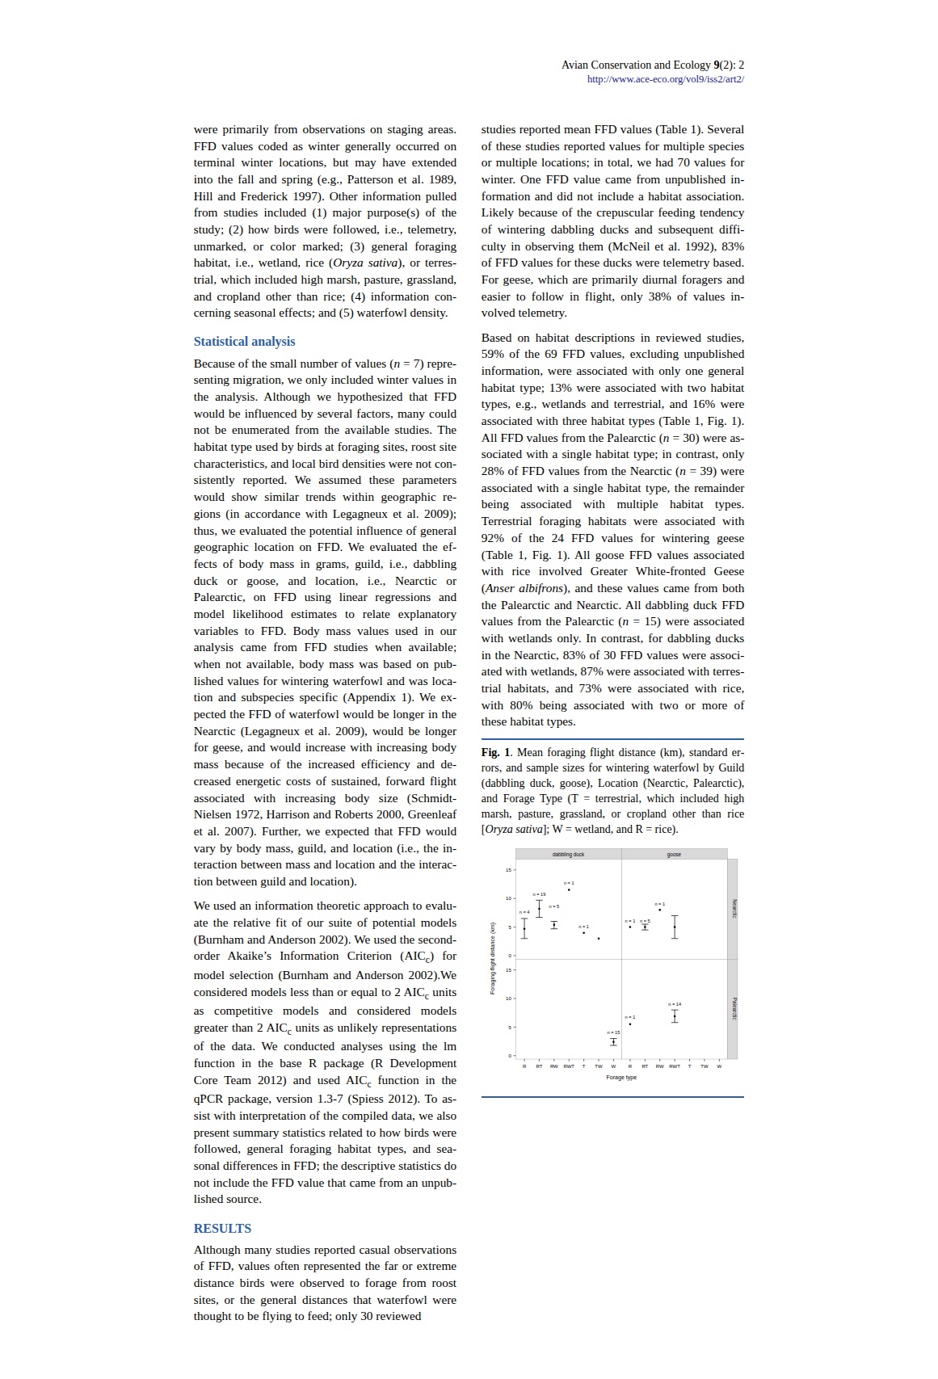Avian Conservation and Ecology 9(2): 2
http://www.ace-eco.org/vol9/iss2/art2/
were primarily from observations on staging areas. FFD values coded as winter generally occurred on terminal winter locations, but may have extended into the fall and spring (e.g., Patterson et al. 1989, Hill and Frederick 1997). Other information pulled from studies included (1) major purpose(s) of the study; (2) how birds were followed, i.e., telemetry, unmarked, or color marked; (3) general foraging habitat, i.e., wetland, rice (Oryza sativa), or terrestrial, which included high marsh, pasture, grassland, and cropland other than rice; (4) information concerning seasonal effects; and (5) waterfowl density.
Statistical analysis
Because of the small number of values (n = 7) representing migration, we only included winter values in the analysis. Although we hypothesized that FFD would be influenced by several factors, many could not be enumerated from the available studies. The habitat type used by birds at foraging sites, roost site characteristics, and local bird densities were not consistently reported. We assumed these parameters would show similar trends within geographic regions (in accordance with Legagneux et al. 2009); thus, we evaluated the potential influence of general geographic location on FFD. We evaluated the effects of body mass in grams, guild, i.e., dabbling duck or goose, and location, i.e., Nearctic or Palearctic, on FFD using linear regressions and model likelihood estimates to relate explanatory variables to FFD. Body mass values used in our analysis came from FFD studies when available; when not available, body mass was based on published values for wintering waterfowl and was location and subspecies specific (Appendix 1). We expected the FFD of waterfowl would be longer in the Nearctic (Legagneux et al. 2009), would be longer for geese, and would increase with increasing body mass because of the increased efficiency and decreased energetic costs of sustained, forward flight associated with increasing body size (Schmidt-Nielsen 1972, Harrison and Roberts 2000, Greenleaf et al. 2007). Further, we expected that FFD would vary by body mass, guild, and location (i.e., the interaction between mass and location and the interaction between guild and location).
We used an information theoretic approach to evaluate the relative fit of our suite of potential models (Burnham and Anderson 2002). We used the second-order Akaike’s Information Criterion (AICc) for model selection (Burnham and Anderson 2002).We considered models less than or equal to 2 AICc units as competitive models and considered models greater than 2 AICc units as unlikely representations of the data. We conducted analyses using the lm function in the base R package (R Development Core Team 2012) and used AICc function in the qPCR package, version 1.3-7 (Spiess 2012). To assist with interpretation of the compiled data, we also present summary statistics related to how birds were followed, general foraging habitat types, and seasonal differences in FFD; the descriptive statistics do not include the FFD value that came from an unpublished source.
RESULTS
Although many studies reported casual observations of FFD, values often represented the far or extreme distance birds were observed to forage from roost sites, or the general distances that waterfowl were thought to be flying to feed; only 30 reviewed
studies reported mean FFD values (Table 1). Several of these studies reported values for multiple species or multiple locations; in total, we had 70 values for winter. One FFD value came from unpublished information and did not include a habitat association. Likely because of the crepuscular feeding tendency of wintering dabbling ducks and subsequent difficulty in observing them (McNeil et al. 1992), 83% of FFD values for these ducks were telemetry based. For geese, which are primarily diurnal foragers and easier to follow in flight, only 38% of values involved telemetry.
Based on habitat descriptions in reviewed studies, 59% of the 69 FFD values, excluding unpublished information, were associated with only one general habitat type; 13% were associated with two habitat types, e.g., wetlands and terrestrial, and 16% were associated with three habitat types (Table 1, Fig. 1). All FFD values from the Palearctic (n = 30) were associated with a single habitat type; in contrast, only 28% of FFD values from the Nearctic (n = 39) were associated with a single habitat type, the remainder being associated with multiple habitat types. Terrestrial foraging habitats were associated with 92% of the 24 FFD values for wintering geese (Table 1, Fig. 1). All goose FFD values associated with rice involved Greater White-fronted Geese (Anser albifrons), and these values came from both the Palearctic and Nearctic. All dabbling duck FFD values from the Palearctic (n = 15) were associated with wetlands only. In contrast, for dabbling ducks in the Nearctic, 83% of 30 FFD values were associated with wetlands, 87% were associated with terrestrial habitats, and 73% were associated with rice, with 80% being associated with two or more of these habitat types.
Fig. 1. Mean foraging flight distance (km), standard errors, and sample sizes for wintering waterfowl by Guild (dabbling duck, goose), Location (Nearctic, Palearctic), and Forage Type (T = terrestrial, which included high marsh, pasture, grassland, or cropland other than rice [Oryza sativa]; W = wetland, and R = rice).
dabbling duck goose Nearctic Palearctic 15 10 5 0 15 10 5 0 R RT RW RWT T TW W R RT RW RWT T TW W Forage type Foraging flight distance (km) n = 4 n = 19 n = 5 n = 1 n = 1 n = 1 n = 5 n = 1 n = 15 n = 1 n = 14